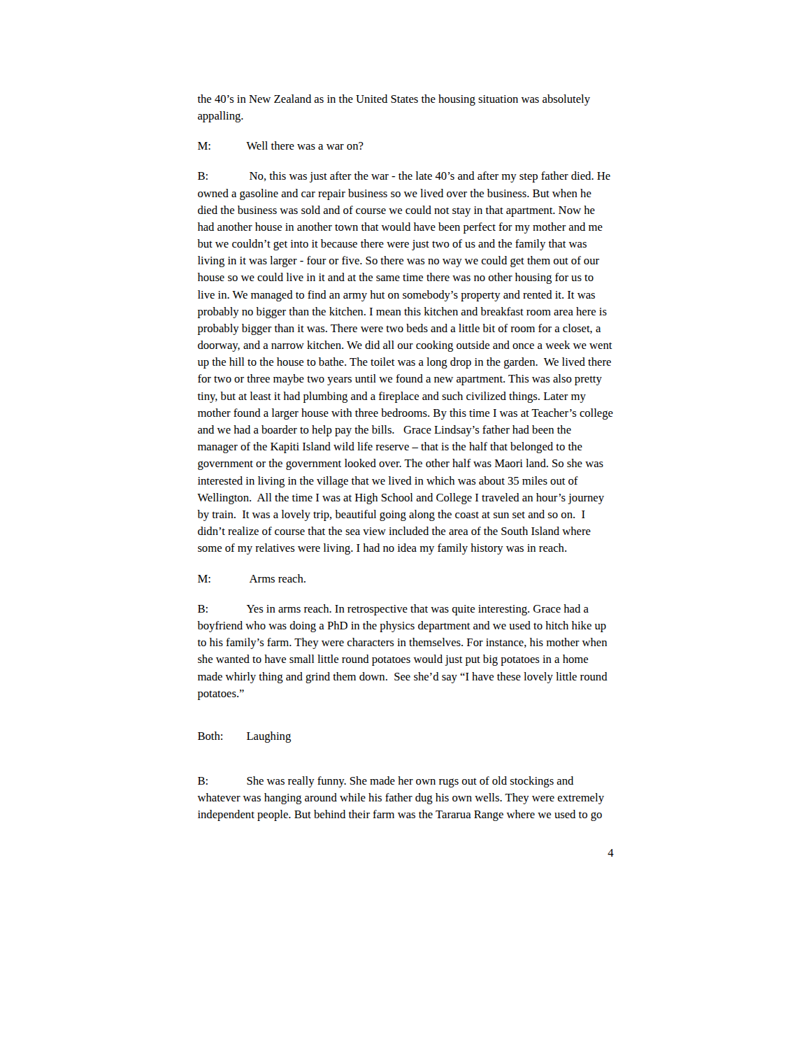the 40’s in New Zealand as in the United States the housing situation was absolutely appalling.
M: Well there was a war on?
B: No, this was just after the war - the late 40’s and after my step father died. He owned a gasoline and car repair business so we lived over the business. But when he died the business was sold and of course we could not stay in that apartment. Now he had another house in another town that would have been perfect for my mother and me but we couldn’t get into it because there were just two of us and the family that was living in it was larger - four or five. So there was no way we could get them out of our house so we could live in it and at the same time there was no other housing for us to live in. We managed to find an army hut on somebody’s property and rented it. It was probably no bigger than the kitchen. I mean this kitchen and breakfast room area here is probably bigger than it was. There were two beds and a little bit of room for a closet, a doorway, and a narrow kitchen. We did all our cooking outside and once a week we went up the hill to the house to bathe. The toilet was a long drop in the garden. We lived there for two or three maybe two years until we found a new apartment. This was also pretty tiny, but at least it had plumbing and a fireplace and such civilized things. Later my mother found a larger house with three bedrooms. By this time I was at Teacher’s college and we had a boarder to help pay the bills. Grace Lindsay’s father had been the manager of the Kapiti Island wild life reserve – that is the half that belonged to the government or the government looked over. The other half was Maori land. So she was interested in living in the village that we lived in which was about 35 miles out of Wellington. All the time I was at High School and College I traveled an hour’s journey by train. It was a lovely trip, beautiful going along the coast at sun set and so on. I didn’t realize of course that the sea view included the area of the South Island where some of my relatives were living. I had no idea my family history was in reach.
M: Arms reach.
B: Yes in arms reach. In retrospective that was quite interesting. Grace had a boyfriend who was doing a PhD in the physics department and we used to hitch hike up to his family’s farm. They were characters in themselves. For instance, his mother when she wanted to have small little round potatoes would just put big potatoes in a home made whirly thing and grind them down. See she’d say “I have these lovely little round potatoes.”
Both: Laughing
B: She was really funny. She made her own rugs out of old stockings and whatever was hanging around while his father dug his own wells. They were extremely independent people. But behind their farm was the Tararua Range where we used to go
4